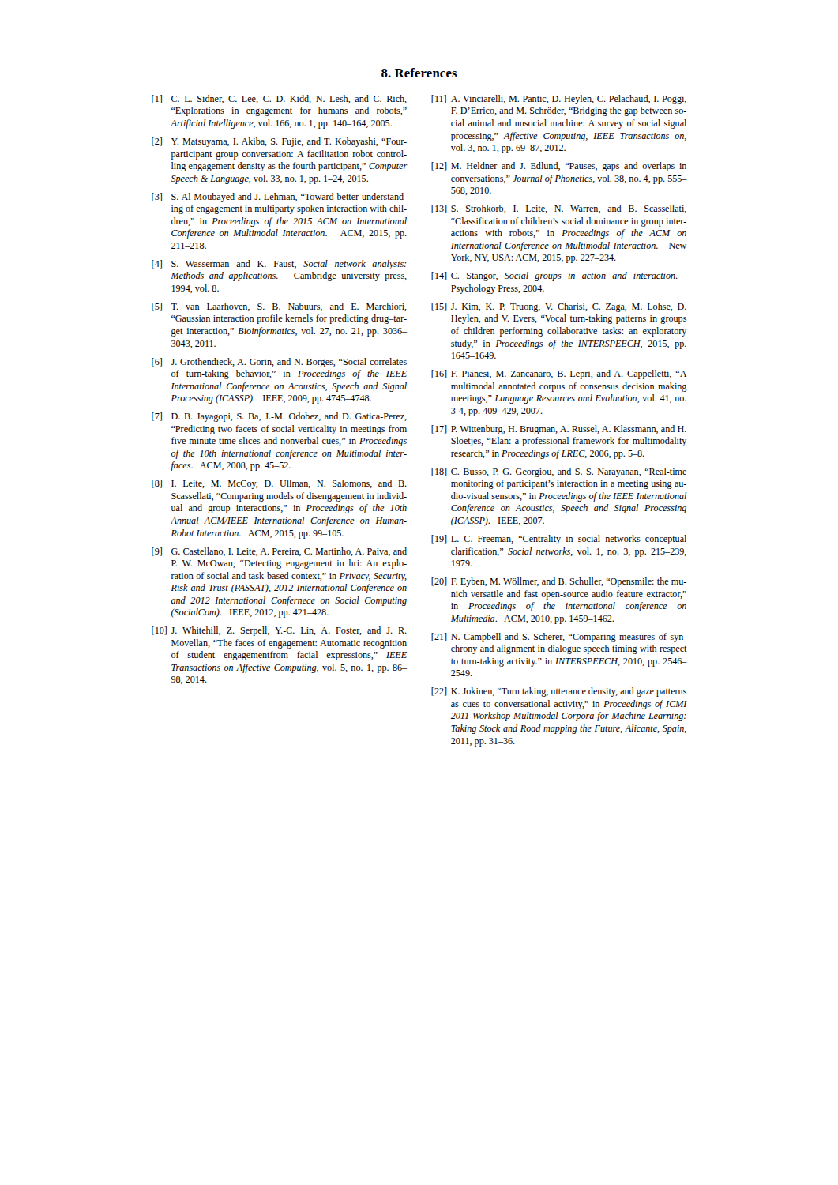8. References
C. L. Sidner, C. Lee, C. D. Kidd, N. Lesh, and C. Rich, “Explorations in engagement for humans and robots,” Artificial Intelligence, vol. 166, no. 1, pp. 140–164, 2005.
Y. Matsuyama, I. Akiba, S. Fujie, and T. Kobayashi, “Four-participant group conversation: A facilitation robot controlling engagement density as the fourth participant,” Computer Speech & Language, vol. 33, no. 1, pp. 1–24, 2015.
S. Al Moubayed and J. Lehman, “Toward better understanding of engagement in multiparty spoken interaction with children,” in Proceedings of the 2015 ACM on International Conference on Multimodal Interaction. ACM, 2015, pp. 211–218.
S. Wasserman and K. Faust, Social network analysis: Methods and applications. Cambridge university press, 1994, vol. 8.
T. van Laarhoven, S. B. Nabuurs, and E. Marchiori, “Gaussian interaction profile kernels for predicting drug–target interaction,” Bioinformatics, vol. 27, no. 21, pp. 3036–3043, 2011.
J. Grothendieck, A. Gorin, and N. Borges, “Social correlates of turn-taking behavior,” in Proceedings of the IEEE International Conference on Acoustics, Speech and Signal Processing (ICASSP). IEEE, 2009, pp. 4745–4748.
D. B. Jayagopi, S. Ba, J.-M. Odobez, and D. Gatica-Perez, “Predicting two facets of social verticality in meetings from five-minute time slices and nonverbal cues,” in Proceedings of the 10th international conference on Multimodal interfaces. ACM, 2008, pp. 45–52.
I. Leite, M. McCoy, D. Ullman, N. Salomons, and B. Scassellati, “Comparing models of disengagement in individual and group interactions,” in Proceedings of the 10th Annual ACM/IEEE International Conference on Human-Robot Interaction. ACM, 2015, pp. 99–105.
G. Castellano, I. Leite, A. Pereira, C. Martinho, A. Paiva, and P. W. McOwan, “Detecting engagement in hri: An exploration of social and task-based context,” in Privacy, Security, Risk and Trust (PASSAT), 2012 International Conference on and 2012 International Confernece on Social Computing (SocialCom). IEEE, 2012, pp. 421–428.
J. Whitehill, Z. Serpell, Y.-C. Lin, A. Foster, and J. R. Movellan, “The faces of engagement: Automatic recognition of student engagementfrom facial expressions,” IEEE Transactions on Affective Computing, vol. 5, no. 1, pp. 86–98, 2014.
A. Vinciarelli, M. Pantic, D. Heylen, C. Pelachaud, I. Poggi, F. D’Errico, and M. Schröder, “Bridging the gap between social animal and unsocial machine: A survey of social signal processing,” Affective Computing, IEEE Transactions on, vol. 3, no. 1, pp. 69–87, 2012.
M. Heldner and J. Edlund, “Pauses, gaps and overlaps in conversations,” Journal of Phonetics, vol. 38, no. 4, pp. 555–568, 2010.
S. Strohkorb, I. Leite, N. Warren, and B. Scassellati, “Classification of children’s social dominance in group interactions with robots,” in Proceedings of the ACM on International Conference on Multimodal Interaction. New York, NY, USA: ACM, 2015, pp. 227–234.
C. Stangor, Social groups in action and interaction. Psychology Press, 2004.
J. Kim, K. P. Truong, V. Charisi, C. Zaga, M. Lohse, D. Heylen, and V. Evers, “Vocal turn-taking patterns in groups of children performing collaborative tasks: an exploratory study,” in Proceedings of the INTERSPEECH, 2015, pp. 1645–1649.
F. Pianesi, M. Zancanaro, B. Lepri, and A. Cappelletti, “A multimodal annotated corpus of consensus decision making meetings,” Language Resources and Evaluation, vol. 41, no. 3-4, pp. 409–429, 2007.
P. Wittenburg, H. Brugman, A. Russel, A. Klassmann, and H. Sloetjes, “Elan: a professional framework for multimodality research,” in Proceedings of LREC, 2006, pp. 5–8.
C. Busso, P. G. Georgiou, and S. S. Narayanan, “Real-time monitoring of participant’s interaction in a meeting using audio-visual sensors,” in Proceedings of the IEEE International Conference on Acoustics, Speech and Signal Processing (ICASSP). IEEE, 2007.
L. C. Freeman, “Centrality in social networks conceptual clarification,” Social networks, vol. 1, no. 3, pp. 215–239, 1979.
F. Eyben, M. Wöllmer, and B. Schuller, “Opensmile: the munich versatile and fast open-source audio feature extractor,” in Proceedings of the international conference on Multimedia. ACM, 2010, pp. 1459–1462.
N. Campbell and S. Scherer, “Comparing measures of synchrony and alignment in dialogue speech timing with respect to turn-taking activity.” in INTERSPEECH, 2010, pp. 2546–2549.
K. Jokinen, “Turn taking, utterance density, and gaze patterns as cues to conversational activity,” in Proceedings of ICMI 2011 Workshop Multimodal Corpora for Machine Learning: Taking Stock and Road mapping the Future, Alicante, Spain, 2011, pp. 31–36.